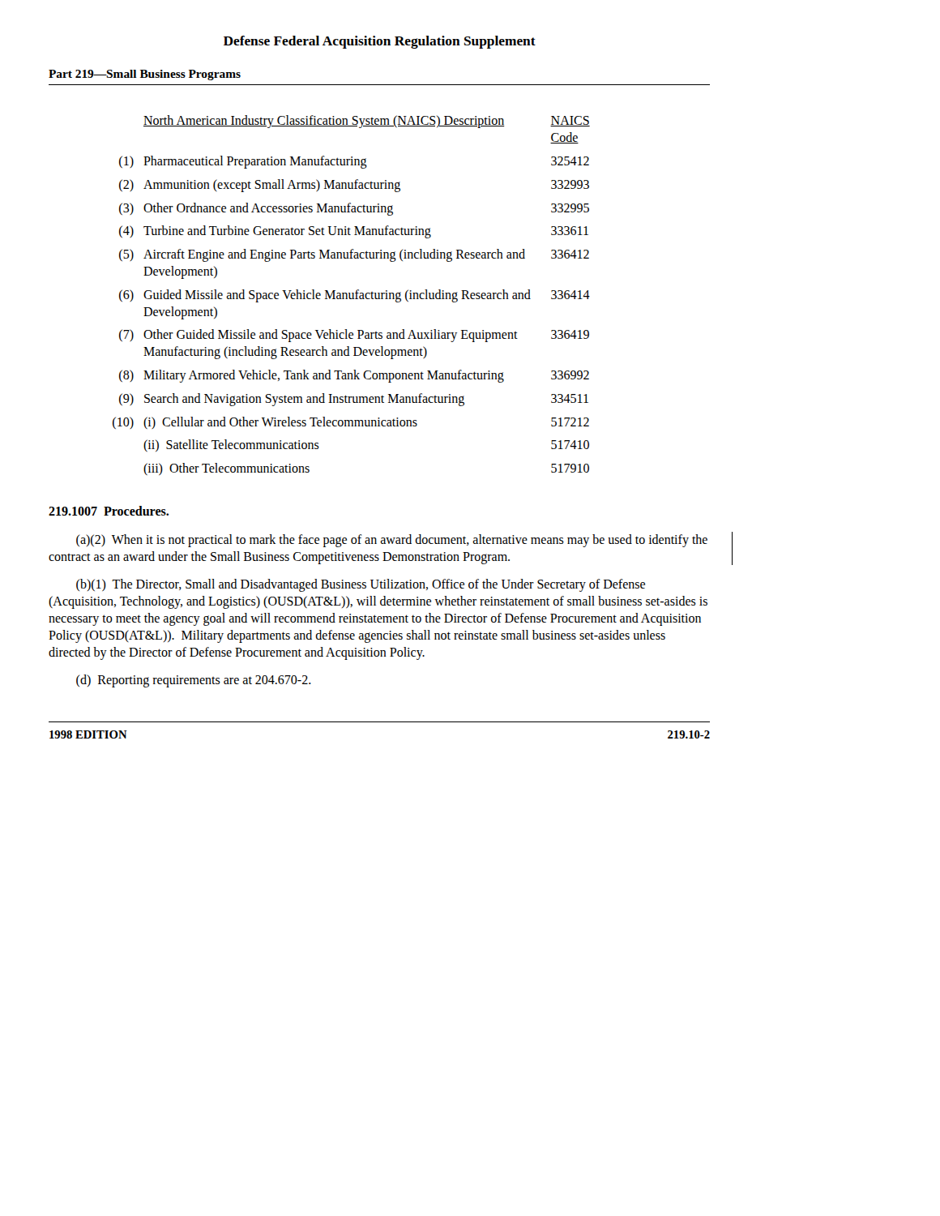Defense Federal Acquisition Regulation Supplement
Part 219—Small Business Programs
| | North American Industry Classification System (NAICS) Description | NAICS Code |
| --- | --- | --- |
| (1) | Pharmaceutical Preparation Manufacturing | 325412 |
| (2) | Ammunition (except Small Arms) Manufacturing | 332993 |
| (3) | Other Ordnance and Accessories Manufacturing | 332995 |
| (4) | Turbine and Turbine Generator Set Unit Manufacturing | 333611 |
| (5) | Aircraft Engine and Engine Parts Manufacturing (including Research and Development) | 336412 |
| (6) | Guided Missile and Space Vehicle Manufacturing (including Research and Development) | 336414 |
| (7) | Other Guided Missile and Space Vehicle Parts and Auxiliary Equipment Manufacturing (including Research and Development) | 336419 |
| (8) | Military Armored Vehicle, Tank and Tank Component Manufacturing | 336992 |
| (9) | Search and Navigation System and Instrument Manufacturing | 334511 |
| (10) | (i) Cellular and Other Wireless Telecommunications | 517212 |
| | (ii) Satellite Telecommunications | 517410 |
| | (iii) Other Telecommunications | 517910 |
219.1007 Procedures.
(a)(2) When it is not practical to mark the face page of an award document, alternative means may be used to identify the contract as an award under the Small Business Competitiveness Demonstration Program.
(b)(1) The Director, Small and Disadvantaged Business Utilization, Office of the Under Secretary of Defense (Acquisition, Technology, and Logistics) (OUSD(AT&L)), will determine whether reinstatement of small business set-asides is necessary to meet the agency goal and will recommend reinstatement to the Director of Defense Procurement and Acquisition Policy (OUSD(AT&L)). Military departments and defense agencies shall not reinstate small business set-asides unless directed by the Director of Defense Procurement and Acquisition Policy.
(d) Reporting requirements are at 204.670-2.
1998 EDITION 219.10-2